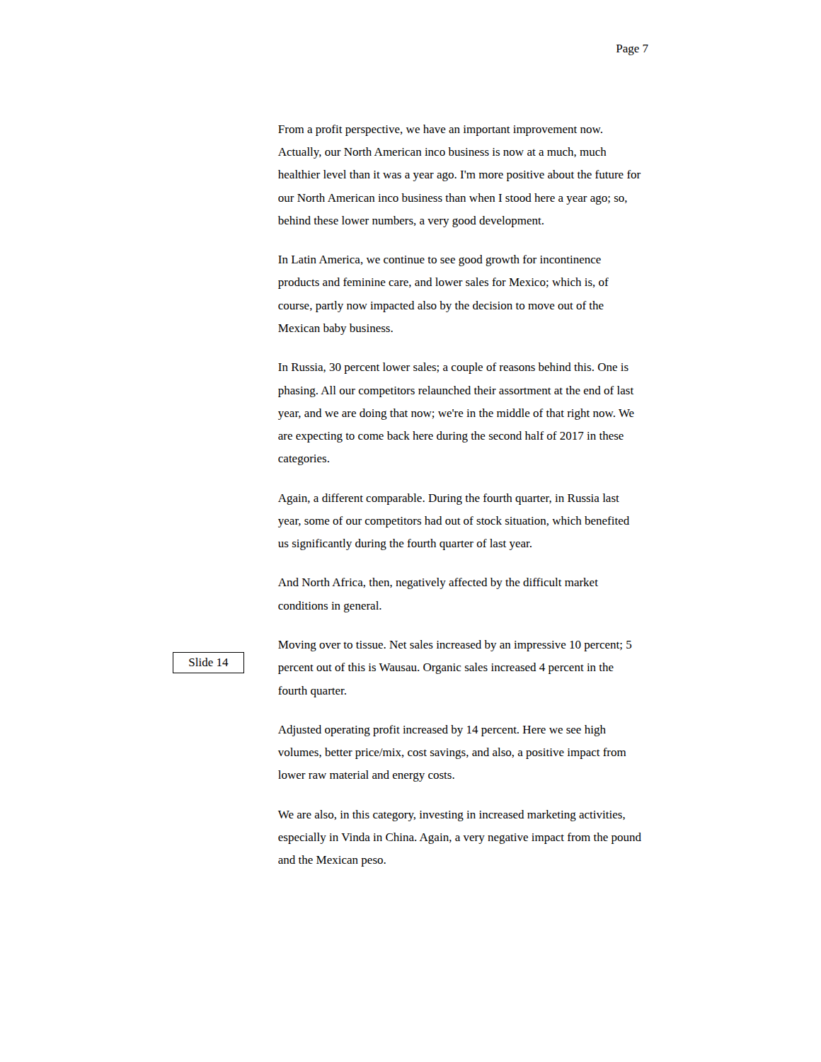Page 7
From a profit perspective, we have an important improvement now. Actually, our North American inco business is now at a much, much healthier level than it was a year ago. I'm more positive about the future for our North American inco business than when I stood here a year ago; so, behind these lower numbers, a very good development.
In Latin America, we continue to see good growth for incontinence products and feminine care, and lower sales for Mexico; which is, of course, partly now impacted also by the decision to move out of the Mexican baby business.
In Russia, 30 percent lower sales; a couple of reasons behind this. One is phasing. All our competitors relaunched their assortment at the end of last year, and we are doing that now; we're in the middle of that right now. We are expecting to come back here during the second half of 2017 in these categories.
Again, a different comparable. During the fourth quarter, in Russia last year, some of our competitors had out of stock situation, which benefited us significantly during the fourth quarter of last year.
And North Africa, then, negatively affected by the difficult market conditions in general.
Slide 14 Moving over to tissue. Net sales increased by an impressive 10 percent; 5 percent out of this is Wausau. Organic sales increased 4 percent in the fourth quarter.
Adjusted operating profit increased by 14 percent. Here we see high volumes, better price/mix, cost savings, and also, a positive impact from lower raw material and energy costs.
We are also, in this category, investing in increased marketing activities, especially in Vinda in China. Again, a very negative impact from the pound and the Mexican peso.